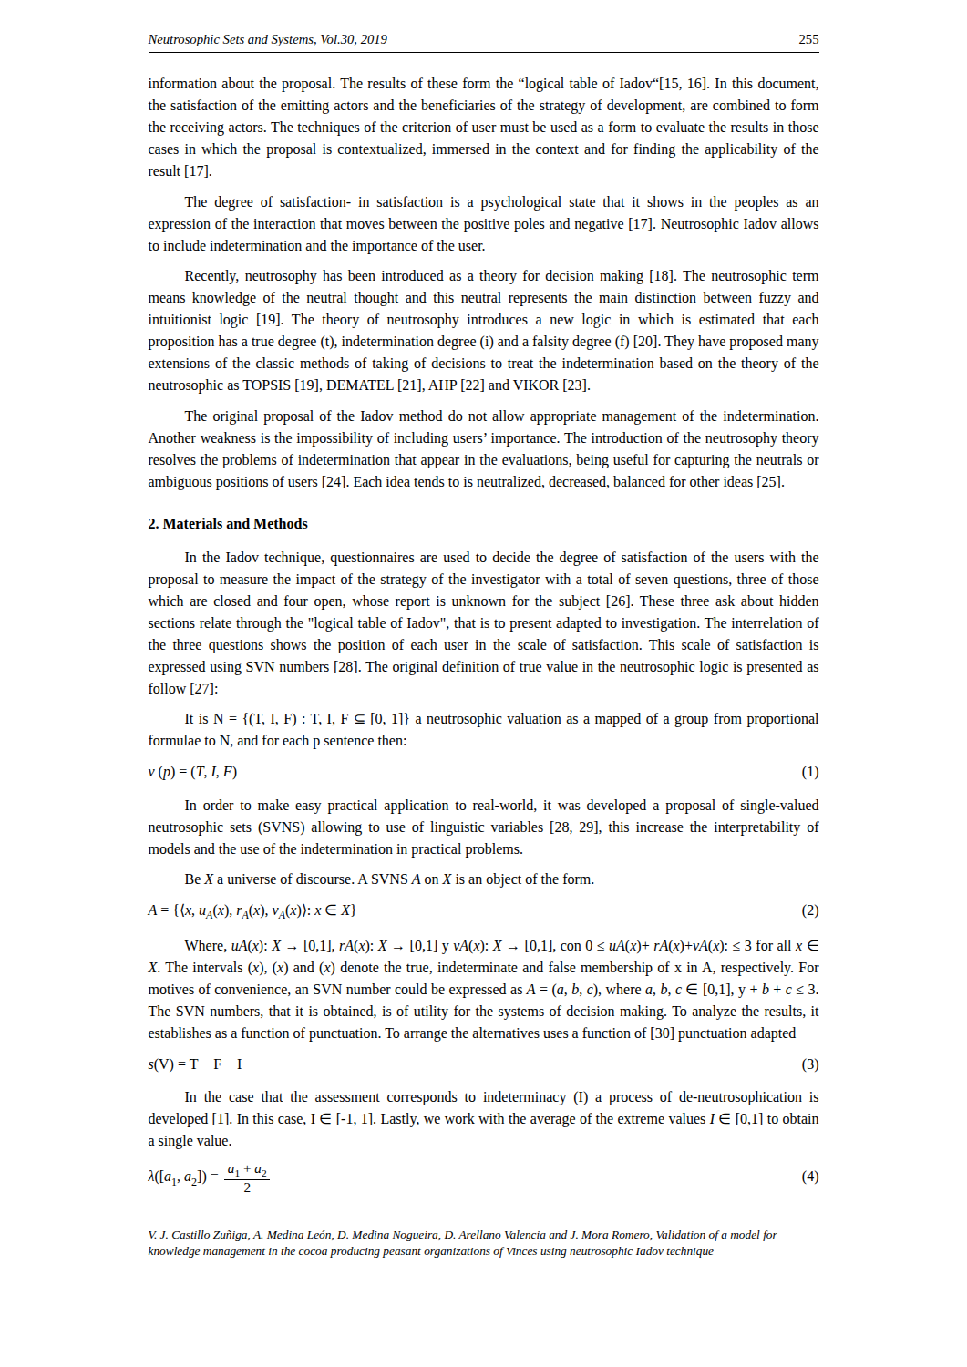Neutrosophic Sets and Systems, Vol.30, 2019 255
information about the proposal. The results of these form the “logical table of Iadov“[15, 16]. In this document, the satisfaction of the emitting actors and the beneficiaries of the strategy of development, are combined to form the receiving actors. The techniques of the criterion of user must be used as a form to evaluate the results in those cases in which the proposal is contextualized, immersed in the context and for finding the applicability of the result [17].
The degree of satisfaction- in satisfaction is a psychological state that it shows in the peoples as an expression of the interaction that moves between the positive poles and negative [17]. Neutrosophic Iadov allows to include indetermination and the importance of the user.
Recently, neutrosophy has been introduced as a theory for decision making [18]. The neutrosophic term means knowledge of the neutral thought and this neutral represents the main distinction between fuzzy and intuitionist logic [19]. The theory of neutrosophy introduces a new logic in which is estimated that each proposition has a true degree (t), indetermination degree (i) and a falsity degree (f) [20]. They have proposed many extensions of the classic methods of taking of decisions to treat the indetermination based on the theory of the neutrosophic as TOPSIS [19], DEMATEL [21], AHP [22] and VIKOR [23].
The original proposal of the Iadov method do not allow appropriate management of the indetermination. Another weakness is the impossibility of including users’ importance. The introduction of the neutrosophy theory resolves the problems of indetermination that appear in the evaluations, being useful for capturing the neutrals or ambiguous positions of users [24]. Each idea tends to is neutralized, decreased, balanced for other ideas [25].
2. Materials and Methods
In the Iadov technique, questionnaires are used to decide the degree of satisfaction of the users with the proposal to measure the impact of the strategy of the investigator with a total of seven questions, three of those which are closed and four open, whose report is unknown for the subject [26]. These three ask about hidden sections relate through the "logical table of Iadov", that is to present adapted to investigation. The interrelation of the three questions shows the position of each user in the scale of satisfaction. This scale of satisfaction is expressed using SVN numbers [28]. The original definition of true value in the neutrosophic logic is presented as follow [27]:
It is N = {(T, I, F) : T, I, F ⊆ [0, 1]} a neutrosophic valuation as a mapped of a group from proportional formulae to N, and for each p sentence then:
v (p) = (T, I, F) (1)
In order to make easy practical application to real-world, it was developed a proposal of single-valued neutrosophic sets (SVNS) allowing to use of linguistic variables [28, 29], this increase the interpretability of models and the use of the indetermination in practical problems.
Be X a universe of discourse. A SVNS A on X is an object of the form.
A = {⟨x, uA(x), rA(x), vA(x)⟩: x ∈ X} (2)
Where, uA(x): X → [0,1], rA(x): X → [0,1] y vA(x): X → [0,1], con 0 ≤ uA(x)+ rA(x)+vA(x): ≤ 3 for all x ∈ X. The intervals (x), (x) and (x) denote the true, indeterminate and false membership of x in A, respectively. For motives of convenience, an SVN number could be expressed as A = (a, b, c), where a, b, c ∈ [0,1], y + b + c ≤ 3. The SVN numbers, that it is obtained, is of utility for the systems of decision making. To analyze the results, it establishes as a function of punctuation. To arrange the alternatives uses a function of [30] punctuation adapted
s(V) = T − F − I (3)
In the case that the assessment corresponds to indeterminacy (I) a process of de-neutrosophication is developed [1]. In this case, I ∈ [-1, 1]. Lastly, we work with the average of the extreme values I ∈ [0,1] to obtain a single value.
λ([a1, a2]) = a1 + a22 (4)
V. J. Castillo Zuñiga, A. Medina León, D. Medina Nogueira, D. Arellano Valencia and J. Mora Romero, Validation of a model for knowledge management in the cocoa producing peasant organizations of Vinces using neutrosophic Iadov technique